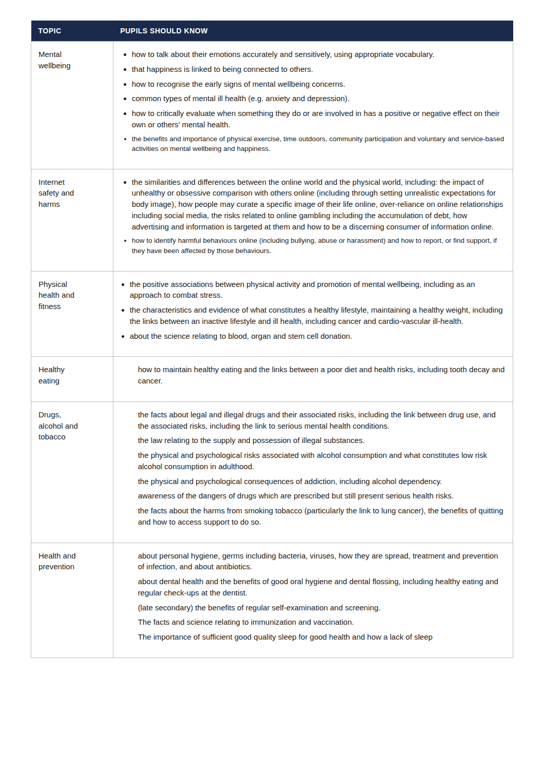| TOPIC | PUPILS SHOULD KNOW |
| --- | --- |
| Mental wellbeing | how to talk about their emotions accurately and sensitively, using appropriate vocabulary. that happiness is linked to being connected to others. how to recognise the early signs of mental wellbeing concerns. common types of mental ill health (e.g. anxiety and depression). how to critically evaluate when something they do or are involved in has a positive or negative effect on their own or others’ mental health. the benefits and importance of physical exercise, time outdoors, community participation and voluntary and service-based activities on mental wellbeing and happiness. |
| Internet safety and harms | the similarities and differences between the online world and the physical world, including: the impact of unhealthy or obsessive comparison with others online (including through setting unrealistic expectations for body image), how people may curate a specific image of their life online, over-reliance on online relationships including social media, the risks related to online gambling including the accumulation of debt, how advertising and information is targeted at them and how to be a discerning consumer of information online. how to identify harmful behaviours online (including bullying, abuse or harassment) and how to report, or find support, if they have been affected by those behaviours. |
| Physical health and fitness | the positive associations between physical activity and promotion of mental wellbeing, including as an approach to combat stress. the characteristics and evidence of what constitutes a healthy lifestyle, maintaining a healthy weight, including the links between an inactive lifestyle and ill health, including cancer and cardio-vascular ill-health. about the science relating to blood, organ and stem cell donation. |
| Healthy eating | how to maintain healthy eating and the links between a poor diet and health risks, including tooth decay and cancer. |
| Drugs, alcohol and tobacco | the facts about legal and illegal drugs and their associated risks, including the link between drug use, and the associated risks, including the link to serious mental health conditions. the law relating to the supply and possession of illegal substances. the physical and psychological risks associated with alcohol consumption and what constitutes low risk alcohol consumption in adulthood. the physical and psychological consequences of addiction, including alcohol dependency. awareness of the dangers of drugs which are prescribed but still present serious health risks. the facts about the harms from smoking tobacco (particularly the link to lung cancer), the benefits of quitting and how to access support to do so. |
| Health and prevention | about personal hygiene, germs including bacteria, viruses, how they are spread, treatment and prevention of infection, and about antibiotics. about dental health and the benefits of good oral hygiene and dental flossing, including healthy eating and regular check-ups at the dentist. (late secondary) the benefits of regular self-examination and screening. The facts and science relating to immunization and vaccination. The importance of sufficient good quality sleep for good health and how a lack of sleep |